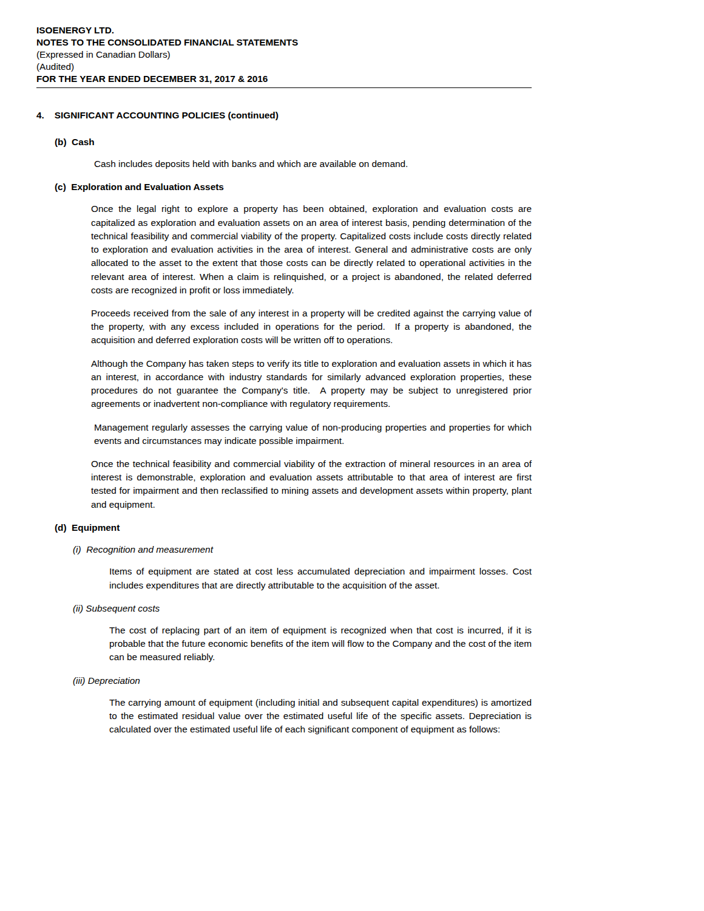ISOENERGY LTD.
NOTES TO THE CONSOLIDATED FINANCIAL STATEMENTS
(Expressed in Canadian Dollars)
(Audited)
FOR THE YEAR ENDED DECEMBER 31, 2017 & 2016
4. SIGNIFICANT ACCOUNTING POLICIES (continued)
(b) Cash
Cash includes deposits held with banks and which are available on demand.
(c) Exploration and Evaluation Assets
Once the legal right to explore a property has been obtained, exploration and evaluation costs are capitalized as exploration and evaluation assets on an area of interest basis, pending determination of the technical feasibility and commercial viability of the property. Capitalized costs include costs directly related to exploration and evaluation activities in the area of interest. General and administrative costs are only allocated to the asset to the extent that those costs can be directly related to operational activities in the relevant area of interest. When a claim is relinquished, or a project is abandoned, the related deferred costs are recognized in profit or loss immediately.
Proceeds received from the sale of any interest in a property will be credited against the carrying value of the property, with any excess included in operations for the period. If a property is abandoned, the acquisition and deferred exploration costs will be written off to operations.
Although the Company has taken steps to verify its title to exploration and evaluation assets in which it has an interest, in accordance with industry standards for similarly advanced exploration properties, these procedures do not guarantee the Company's title. A property may be subject to unregistered prior agreements or inadvertent non-compliance with regulatory requirements.
Management regularly assesses the carrying value of non-producing properties and properties for which events and circumstances may indicate possible impairment.
Once the technical feasibility and commercial viability of the extraction of mineral resources in an area of interest is demonstrable, exploration and evaluation assets attributable to that area of interest are first tested for impairment and then reclassified to mining assets and development assets within property, plant and equipment.
(d) Equipment
(i) Recognition and measurement
Items of equipment are stated at cost less accumulated depreciation and impairment losses. Cost includes expenditures that are directly attributable to the acquisition of the asset.
(ii) Subsequent costs
The cost of replacing part of an item of equipment is recognized when that cost is incurred, if it is probable that the future economic benefits of the item will flow to the Company and the cost of the item can be measured reliably.
(iii) Depreciation
The carrying amount of equipment (including initial and subsequent capital expenditures) is amortized to the estimated residual value over the estimated useful life of the specific assets. Depreciation is calculated over the estimated useful life of each significant component of equipment as follows: